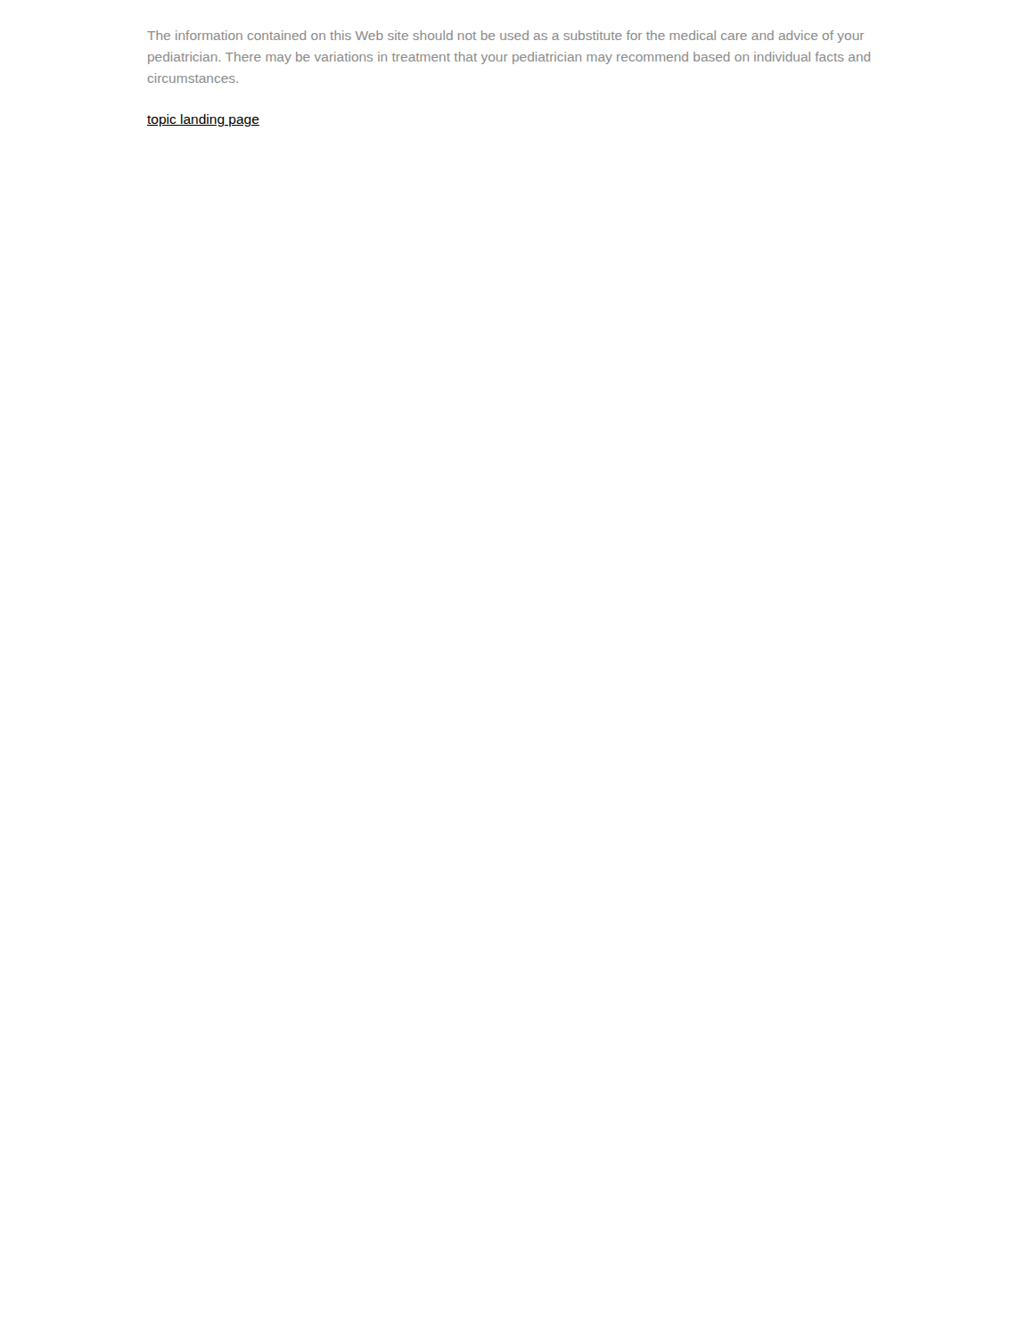The information contained on this Web site should not be used as a substitute for the medical care and advice of your pediatrician. There may be variations in treatment that your pediatrician may recommend based on individual facts and circumstances.
topic landing page